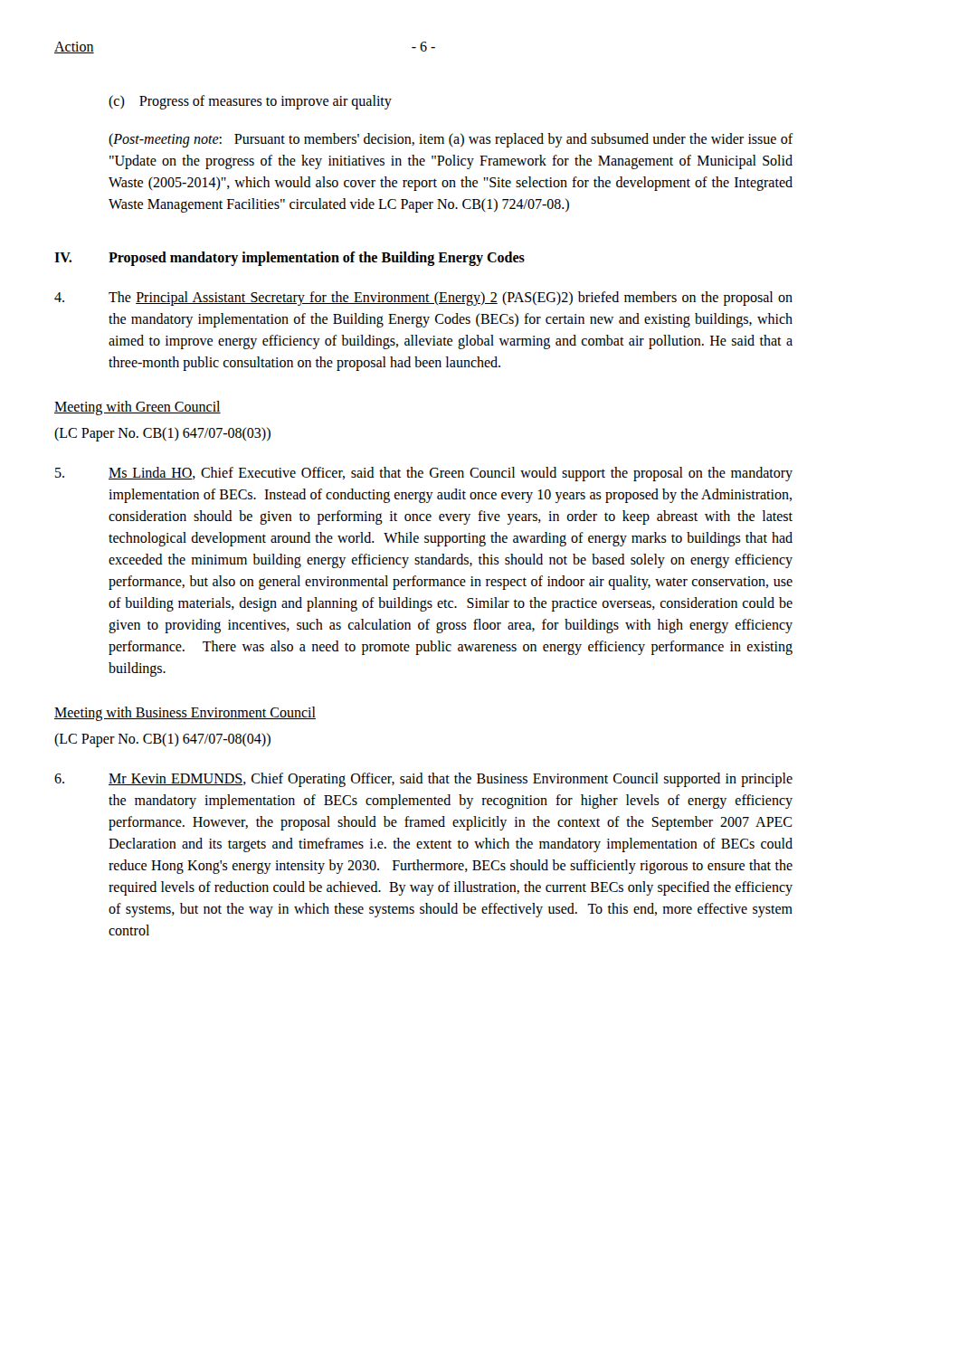Action
- 6 -
(c) Progress of measures to improve air quality
(Post-meeting note: Pursuant to members' decision, item (a) was replaced by and subsumed under the wider issue of "Update on the progress of the key initiatives in the "Policy Framework for the Management of Municipal Solid Waste (2005-2014)", which would also cover the report on the "Site selection for the development of the Integrated Waste Management Facilities" circulated vide LC Paper No. CB(1) 724/07-08.)
IV. Proposed mandatory implementation of the Building Energy Codes
4. The Principal Assistant Secretary for the Environment (Energy) 2 (PAS(EG)2) briefed members on the proposal on the mandatory implementation of the Building Energy Codes (BECs) for certain new and existing buildings, which aimed to improve energy efficiency of buildings, alleviate global warming and combat air pollution. He said that a three-month public consultation on the proposal had been launched.
Meeting with Green Council
(LC Paper No. CB(1) 647/07-08(03))
5. Ms Linda HO, Chief Executive Officer, said that the Green Council would support the proposal on the mandatory implementation of BECs. Instead of conducting energy audit once every 10 years as proposed by the Administration, consideration should be given to performing it once every five years, in order to keep abreast with the latest technological development around the world. While supporting the awarding of energy marks to buildings that had exceeded the minimum building energy efficiency standards, this should not be based solely on energy efficiency performance, but also on general environmental performance in respect of indoor air quality, water conservation, use of building materials, design and planning of buildings etc. Similar to the practice overseas, consideration could be given to providing incentives, such as calculation of gross floor area, for buildings with high energy efficiency performance. There was also a need to promote public awareness on energy efficiency performance in existing buildings.
Meeting with Business Environment Council
(LC Paper No. CB(1) 647/07-08(04))
6. Mr Kevin EDMUNDS, Chief Operating Officer, said that the Business Environment Council supported in principle the mandatory implementation of BECs complemented by recognition for higher levels of energy efficiency performance. However, the proposal should be framed explicitly in the context of the September 2007 APEC Declaration and its targets and timeframes i.e. the extent to which the mandatory implementation of BECs could reduce Hong Kong's energy intensity by 2030. Furthermore, BECs should be sufficiently rigorous to ensure that the required levels of reduction could be achieved. By way of illustration, the current BECs only specified the efficiency of systems, but not the way in which these systems should be effectively used. To this end, more effective system control